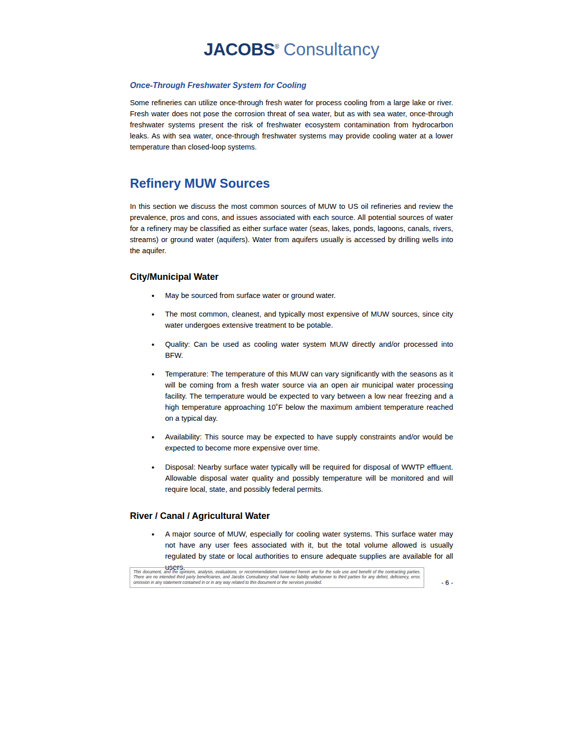JACOBS® Consultancy
Once-Through Freshwater System for Cooling
Some refineries can utilize once-through fresh water for process cooling from a large lake or river. Fresh water does not pose the corrosion threat of sea water, but as with sea water, once-through freshwater systems present the risk of freshwater ecosystem contamination from hydrocarbon leaks. As with sea water, once-through freshwater systems may provide cooling water at a lower temperature than closed-loop systems.
Refinery MUW Sources
In this section we discuss the most common sources of MUW to US oil refineries and review the prevalence, pros and cons, and issues associated with each source. All potential sources of water for a refinery may be classified as either surface water (seas, lakes, ponds, lagoons, canals, rivers, streams) or ground water (aquifers). Water from aquifers usually is accessed by drilling wells into the aquifer.
City/Municipal Water
May be sourced from surface water or ground water.
The most common, cleanest, and typically most expensive of MUW sources, since city water undergoes extensive treatment to be potable.
Quality: Can be used as cooling water system MUW directly and/or processed into BFW.
Temperature: The temperature of this MUW can vary significantly with the seasons as it will be coming from a fresh water source via an open air municipal water processing facility. The temperature would be expected to vary between a low near freezing and a high temperature approaching 10˚F below the maximum ambient temperature reached on a typical day.
Availability: This source may be expected to have supply constraints and/or would be expected to become more expensive over time.
Disposal: Nearby surface water typically will be required for disposal of WWTP effluent. Allowable disposal water quality and possibly temperature will be monitored and will require local, state, and possibly federal permits.
River / Canal / Agricultural Water
A major source of MUW, especially for cooling water systems. This surface water may not have any user fees associated with it, but the total volume allowed is usually regulated by state or local authorities to ensure adequate supplies are available for all users.
This document, and the opinions, analysis, evaluations, or recommendations contained herein are for the sole use and benefit of the contracting parties. There are no intended third party beneficiaries, and Jacobs Consultancy shall have no liability whatsoever to third parties for any defect, deficiency, error, omission in any statement contained in or in any way related to this document or the services provided.
- 6 -